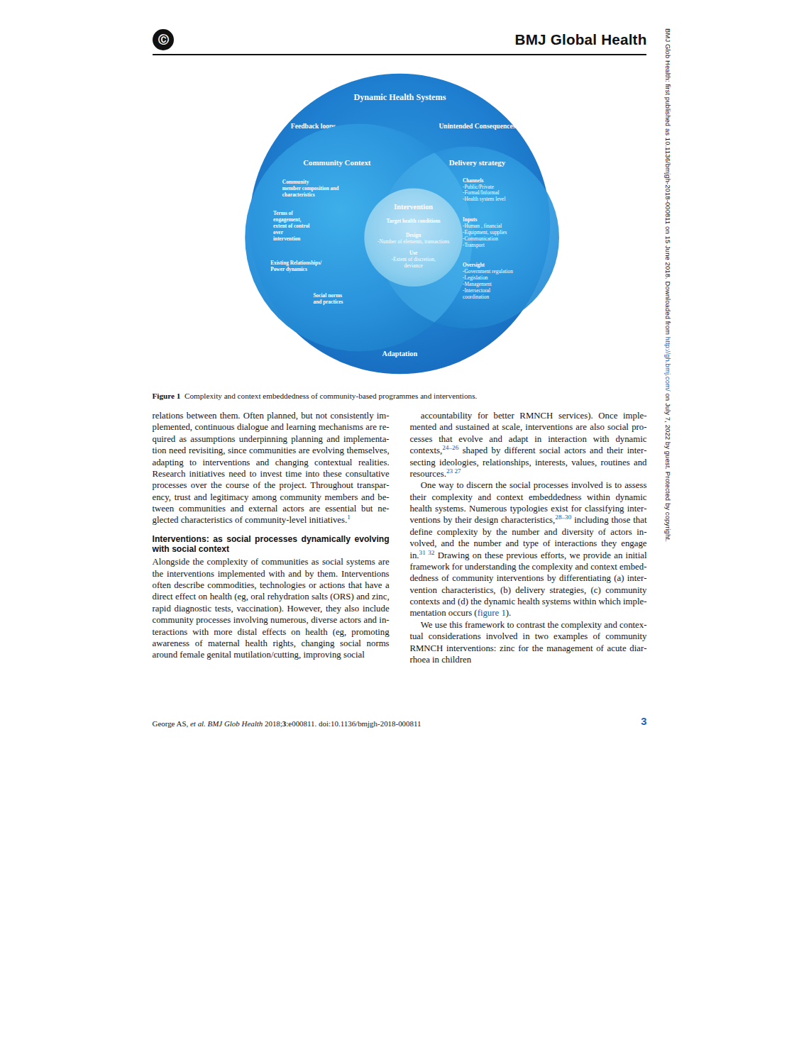BMJ Glob Health: first published as 10.1136/bmjgh-2018-000811 on 15 June 2018. Downloaded from http://gh.bmj.com/ on July 7, 2022 by guest. Protected by copyright.
Ⓒ
BMJ Global Health
Dynamic Health Systems Feedback loops Unintended Consequences Adaptation Community Context Community member composition and characteristics Terms of engagement, extent of control over intervention Existing Relationships/ Power dynamics Social norms and practices Delivery strategy Channels -Public/Private -Formal/Informal -Health system level Inputs -Human , financial -Equipment, supplies -Communication -Transport Oversight -Government regulation -Legislation -Management -Intersectoral coordination Intervention Target health conditions Design -Number of elements, transactions Use -Extent of discretion, deviance
Figure 1 Complexity and context embeddedness of community-based programmes and interventions.
relations between them. Often planned, but not consistently implemented, continuous dialogue and learning mechanisms are required as assumptions underpinning planning and implementation need revisiting, since communities are evolving themselves, adapting to interventions and changing contextual realities. Research initiatives need to invest time into these consultative processes over the course of the project. Throughout transparency, trust and legitimacy among community members and between communities and external actors are essential but neglected characteristics of community-level initiatives.1
Interventions: as social processes dynamically evolving with social context
Alongside the complexity of communities as social systems are the interventions implemented with and by them. Interventions often describe commodities, technologies or actions that have a direct effect on health (eg, oral rehydration salts (ORS) and zinc, rapid diagnostic tests, vaccination). However, they also include community processes involving numerous, diverse actors and interactions with more distal effects on health (eg, promoting awareness of maternal health rights, changing social norms around female genital mutilation/cutting, improving social
accountability for better RMNCH services). Once implemented and sustained at scale, interventions are also social processes that evolve and adapt in interaction with dynamic contexts,24–26 shaped by different social actors and their intersecting ideologies, relationships, interests, values, routines and resources.23 27
One way to discern the social processes involved is to assess their complexity and context embeddedness within dynamic health systems. Numerous typologies exist for classifying interventions by their design characteristics,28–30 including those that define complexity by the number and diversity of actors involved, and the number and type of interactions they engage in.31 32 Drawing on these previous efforts, we provide an initial framework for understanding the complexity and context embeddedness of community interventions by differentiating (a) intervention characteristics, (b) delivery strategies, (c) community contexts and (d) the dynamic health systems within which implementation occurs (figure 1).
We use this framework to contrast the complexity and contextual considerations involved in two examples of community RMNCH interventions: zinc for the management of acute diarrhoea in children
George AS, et al. BMJ Glob Health 2018;3:e000811. doi:10.1136/bmjgh-2018-000811
3